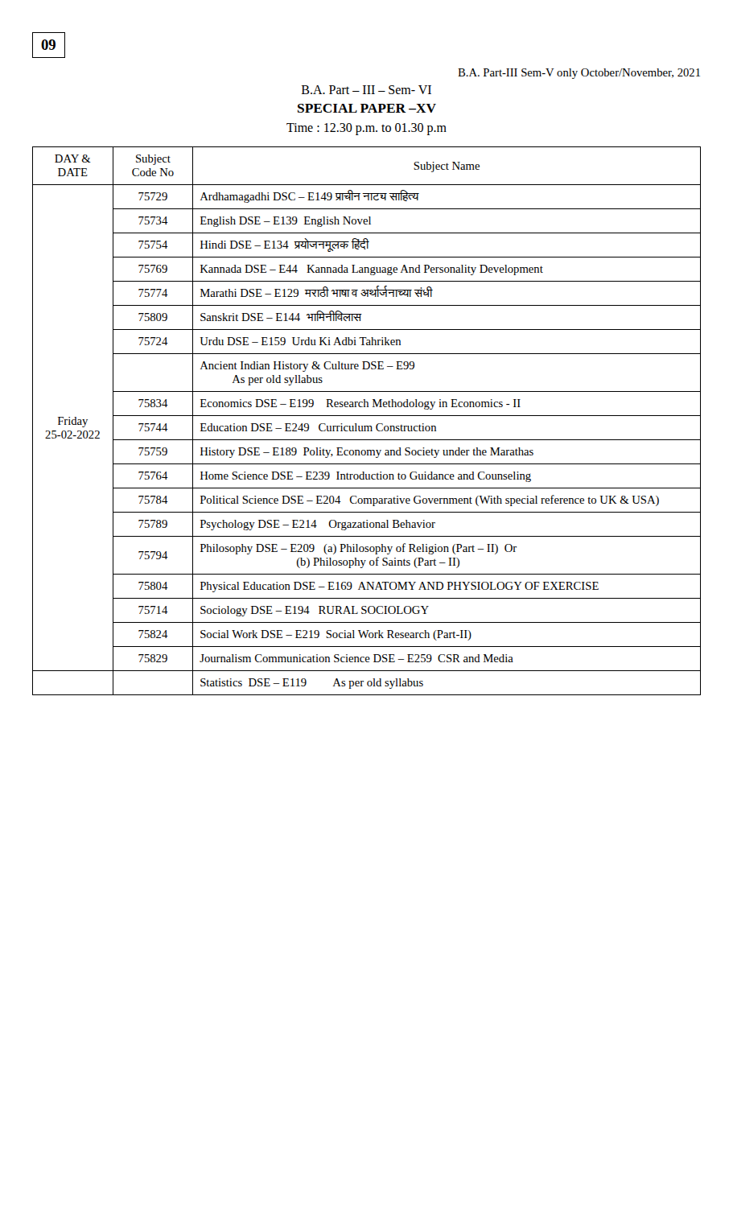09
B.A. Part-III Sem-V only October/November, 2021
B.A. Part – III – Sem- VI
SPECIAL PAPER –XV
Time : 12.30 p.m. to 01.30 p.m
| DAY & DATE | Subject Code No | Subject Name |
| --- | --- | --- |
| Friday 25-02-2022 | 75729 | Ardhamagadhi DSC – E149 प्राचीन नाट्य साहित्य |
| 75734 | English DSE – E139 English Novel |
| 75754 | Hindi DSE – E134 प्रयोजनमूलक हिंदी |
| 75769 | Kannada DSE – E44 Kannada Language And Personality Development |
| 75774 | Marathi DSE – E129 मराठी भाषा व अर्थार्जनाच्या संधी |
| 75809 | Sanskrit DSE – E144 भामिनीविलास |
| 75724 | Urdu DSE – E159 Urdu Ki Adbi Tahriken |
| | Ancient Indian History & Culture DSE – E99 As per old syllabus |
| 75834 | Economics DSE – E199 Research Methodology in Economics - II |
| 75744 | Education DSE – E249 Curriculum Construction |
| 75759 | History DSE – E189 Polity, Economy and Society under the Marathas |
| 75764 | Home Science DSE – E239 Introduction to Guidance and Counseling |
| 75784 | Political Science DSE – E204 Comparative Government (With special reference to UK & USA) |
| 75789 | Psychology DSE – E214 Orgazational Behavior |
| 75794 | Philosophy DSE – E209 (a) Philosophy of Religion (Part – II) Or (b) Philosophy of Saints (Part – II) |
| 75804 | Physical Education DSE – E169 ANATOMY AND PHYSIOLOGY OF EXERCISE |
| 75714 | Sociology DSE – E194 RURAL SOCIOLOGY |
| 75824 | Social Work DSE – E219 Social Work Research (Part-II) |
| 75829 | Journalism Communication Science DSE – E259 CSR and Media |
| | | Statistics DSE – E119 As per old syllabus |